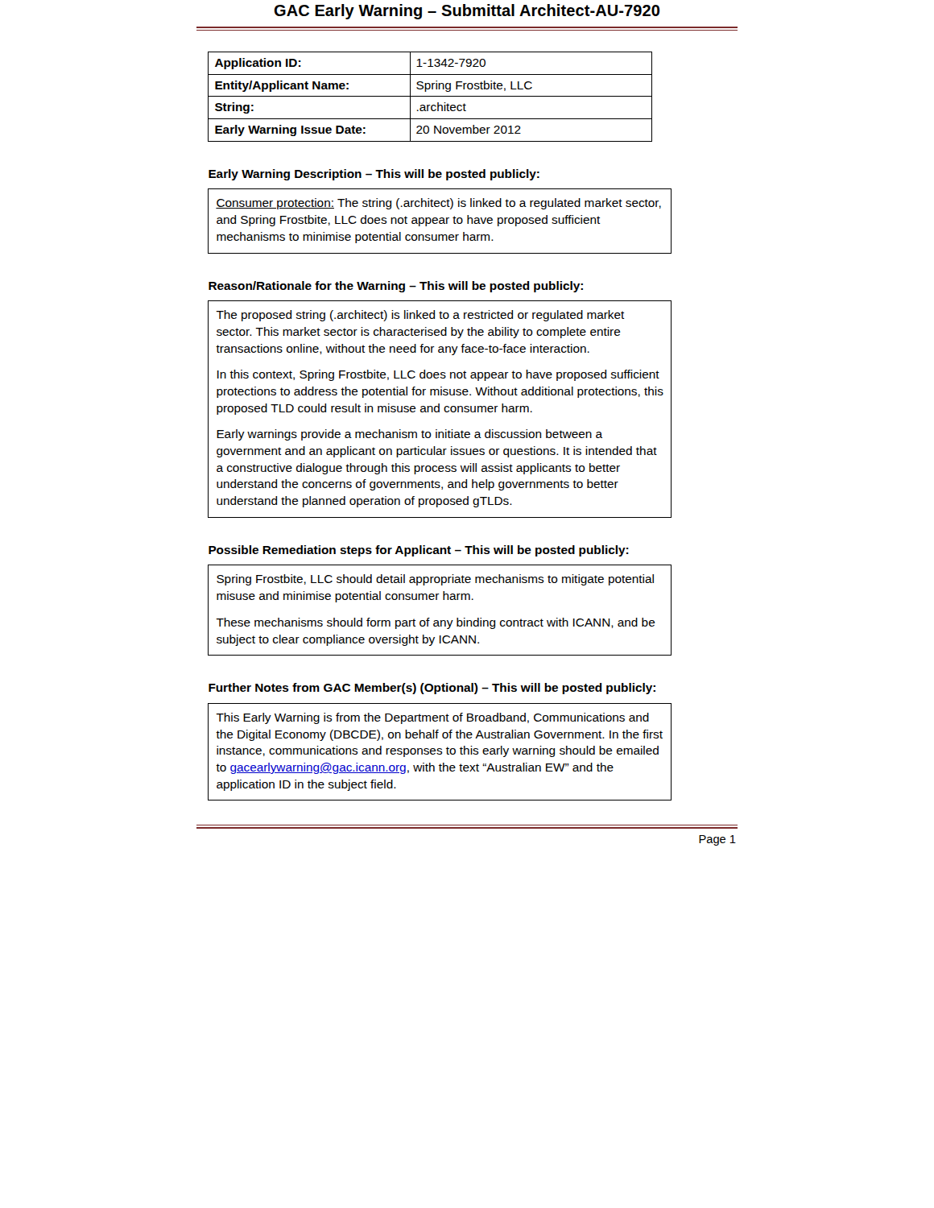GAC Early Warning – Submittal Architect-AU-7920
| Application ID: | 1-1342-7920 |
| Entity/Applicant Name: | Spring Frostbite, LLC |
| String: | .architect |
| Early Warning Issue Date: | 20 November 2012 |
Early Warning Description – This will be posted publicly:
Consumer protection: The string (.architect) is linked to a regulated market sector, and Spring Frostbite, LLC does not appear to have proposed sufficient mechanisms to minimise potential consumer harm.
Reason/Rationale for the Warning – This will be posted publicly:
The proposed string (.architect) is linked to a restricted or regulated market sector. This market sector is characterised by the ability to complete entire transactions online, without the need for any face-to-face interaction.
In this context, Spring Frostbite, LLC does not appear to have proposed sufficient protections to address the potential for misuse. Without additional protections, this proposed TLD could result in misuse and consumer harm.
Early warnings provide a mechanism to initiate a discussion between a government and an applicant on particular issues or questions. It is intended that a constructive dialogue through this process will assist applicants to better understand the concerns of governments, and help governments to better understand the planned operation of proposed gTLDs.
Possible Remediation steps for Applicant – This will be posted publicly:
Spring Frostbite, LLC should detail appropriate mechanisms to mitigate potential misuse and minimise potential consumer harm.
These mechanisms should form part of any binding contract with ICANN, and be subject to clear compliance oversight by ICANN.
Further Notes from GAC Member(s) (Optional) – This will be posted publicly:
This Early Warning is from the Department of Broadband, Communications and the Digital Economy (DBCDE), on behalf of the Australian Government. In the first instance, communications and responses to this early warning should be emailed to gacearlywarning@gac.icann.org, with the text “Australian EW” and the application ID in the subject field.
Page 1